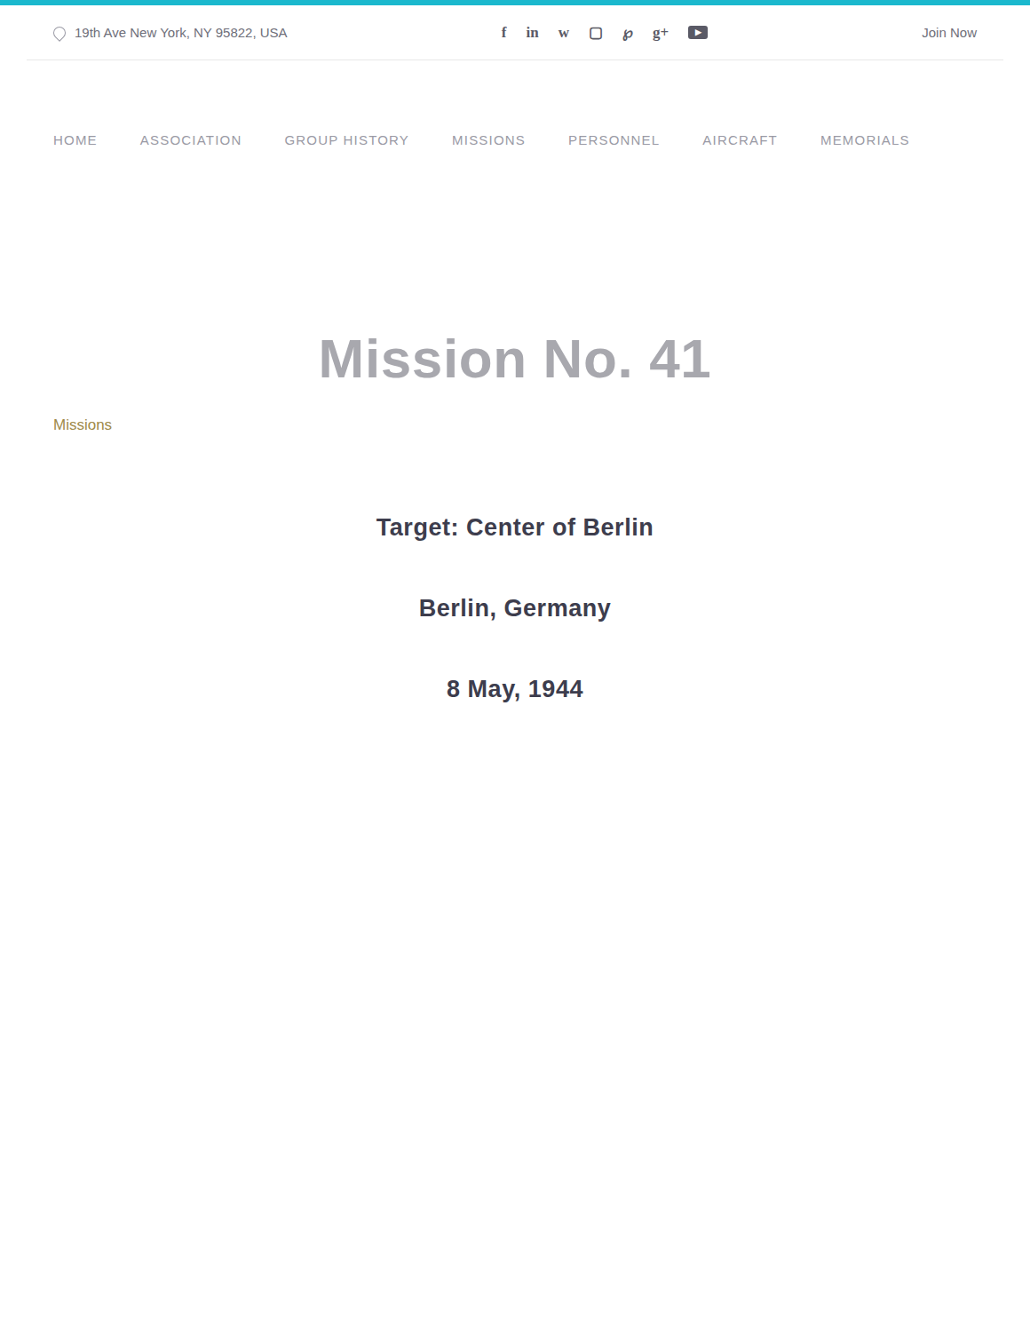19th Ave New York, NY 95822, USA
f in w ▢ ℘ g+ ▶
Join Now
Home
Association
Group History
Missions
Personnel
Aircraft
Memorials
Mission No. 41
Missions
Target: Center of Berlin
Berlin, Germany
8 May, 1944